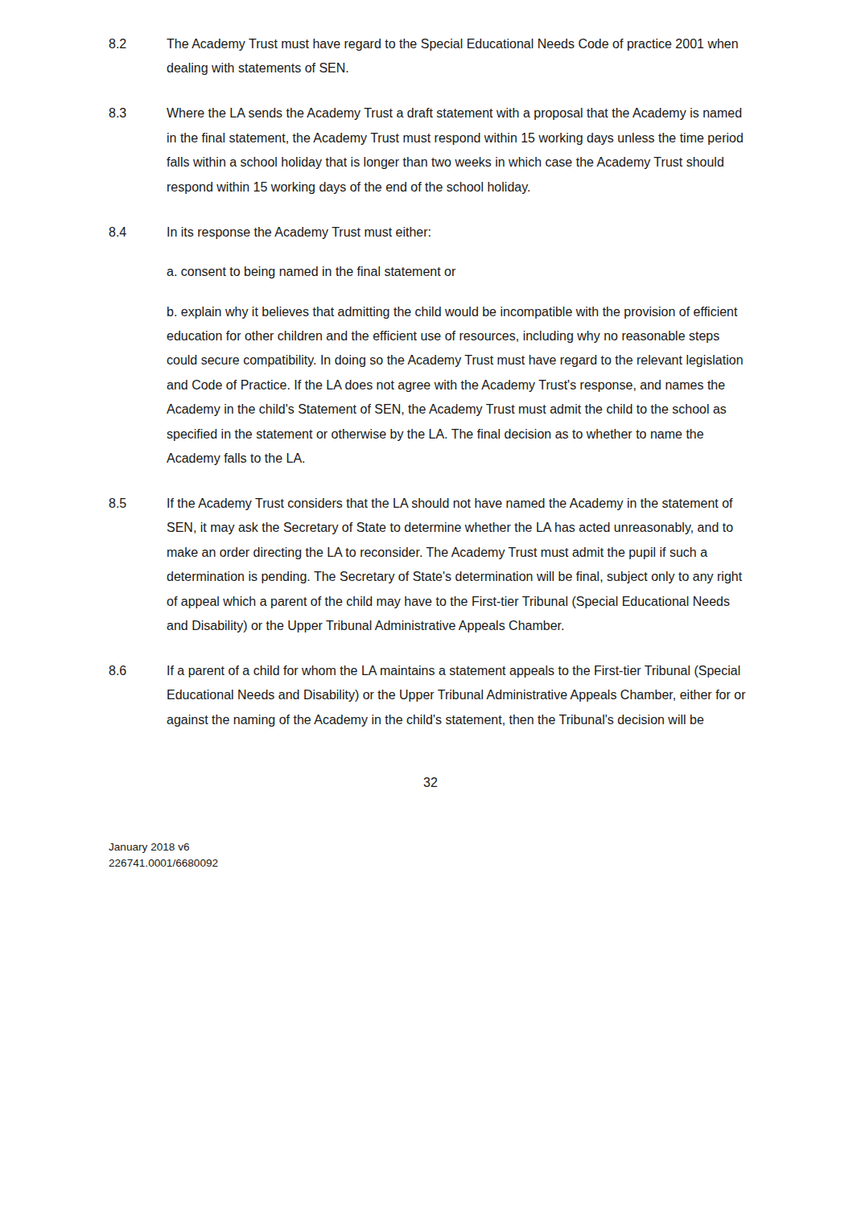8.2
The Academy Trust must have regard to the Special Educational Needs Code of practice 2001 when dealing with statements of SEN.
8.3
Where the LA sends the Academy Trust a draft statement with a proposal that the Academy is named in the final statement, the Academy Trust must respond within 15 working days unless the time period falls within a school holiday that is longer than two weeks in which case the Academy Trust should respond within 15 working days of the end of the school holiday.
8.4
In its response the Academy Trust must either:
a. consent to being named in the final statement or
b. explain why it believes that admitting the child would be incompatible with the provision of efficient education for other children and the efficient use of resources, including why no reasonable steps could secure compatibility. In doing so the Academy Trust must have regard to the relevant legislation and Code of Practice. If the LA does not agree with the Academy Trust's response, and names the Academy in the child's Statement of SEN, the Academy Trust must admit the child to the school as specified in the statement or otherwise by the LA. The final decision as to whether to name the Academy falls to the LA.
8.5
If the Academy Trust considers that the LA should not have named the Academy in the statement of SEN, it may ask the Secretary of State to determine whether the LA has acted unreasonably, and to make an order directing the LA to reconsider. The Academy Trust must admit the pupil if such a determination is pending. The Secretary of State's determination will be final, subject only to any right of appeal which a parent of the child may have to the First-tier Tribunal (Special Educational Needs and Disability) or the Upper Tribunal Administrative Appeals Chamber.
8.6
If a parent of a child for whom the LA maintains a statement appeals to the First-tier Tribunal (Special Educational Needs and Disability) or the Upper Tribunal Administrative Appeals Chamber, either for or against the naming of the Academy in the child's statement, then the Tribunal's decision will be
32
January 2018 v6
226741.0001/6680092